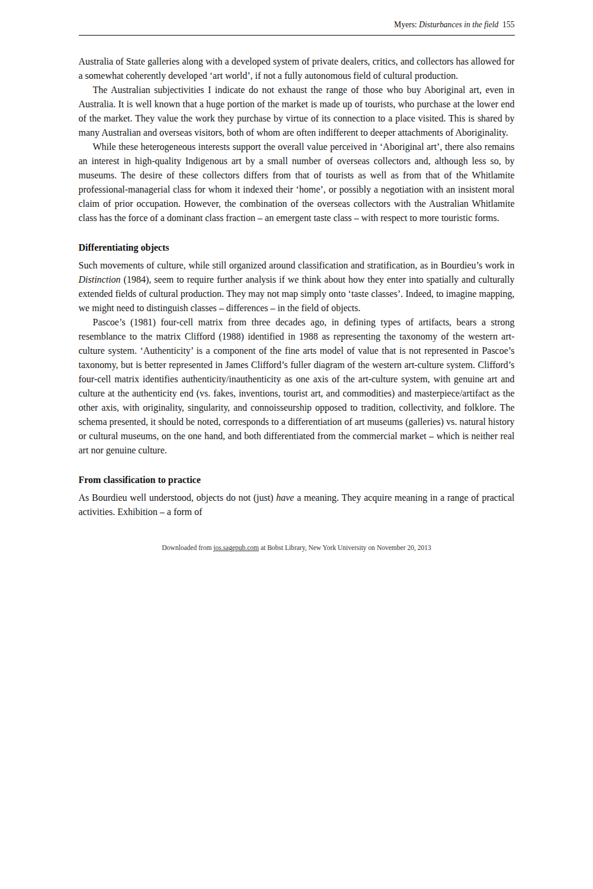Myers: Disturbances in the field 155
Australia of State galleries along with a developed system of private dealers, critics, and collectors has allowed for a somewhat coherently developed ‘art world’, if not a fully autonomous field of cultural production.
The Australian subjectivities I indicate do not exhaust the range of those who buy Aboriginal art, even in Australia. It is well known that a huge portion of the market is made up of tourists, who purchase at the lower end of the market. They value the work they purchase by virtue of its connection to a place visited. This is shared by many Australian and overseas visitors, both of whom are often indifferent to deeper attachments of Aboriginality.
While these heterogeneous interests support the overall value perceived in ‘Aboriginal art’, there also remains an interest in high-quality Indigenous art by a small number of overseas collectors and, although less so, by museums. The desire of these collectors differs from that of tourists as well as from that of the Whitlamite professional-managerial class for whom it indexed their ‘home’, or possibly a negotiation with an insistent moral claim of prior occupation. However, the combination of the overseas collectors with the Australian Whitlamite class has the force of a dominant class fraction – an emergent taste class – with respect to more touristic forms.
Differentiating objects
Such movements of culture, while still organized around classification and stratification, as in Bourdieu’s work in Distinction (1984), seem to require further analysis if we think about how they enter into spatially and culturally extended fields of cultural production. They may not map simply onto ‘taste classes’. Indeed, to imagine mapping, we might need to distinguish classes – differences – in the field of objects.
Pascoe’s (1981) four-cell matrix from three decades ago, in defining types of artifacts, bears a strong resemblance to the matrix Clifford (1988) identified in 1988 as representing the taxonomy of the western art-culture system. ‘Authenticity’ is a component of the fine arts model of value that is not represented in Pascoe’s taxonomy, but is better represented in James Clifford’s fuller diagram of the western art-culture system. Clifford’s four-cell matrix identifies authenticity/inauthenticity as one axis of the art-culture system, with genuine art and culture at the authenticity end (vs. fakes, inventions, tourist art, and commodities) and masterpiece/artifact as the other axis, with originality, singularity, and connoisseurship opposed to tradition, collectivity, and folklore. The schema presented, it should be noted, corresponds to a differentiation of art museums (galleries) vs. natural history or cultural museums, on the one hand, and both differentiated from the commercial market – which is neither real art nor genuine culture.
From classification to practice
As Bourdieu well understood, objects do not (just) have a meaning. They acquire meaning in a range of practical activities. Exhibition – a form of
Downloaded from jos.sagepub.com at Bobst Library, New York University on November 20, 2013